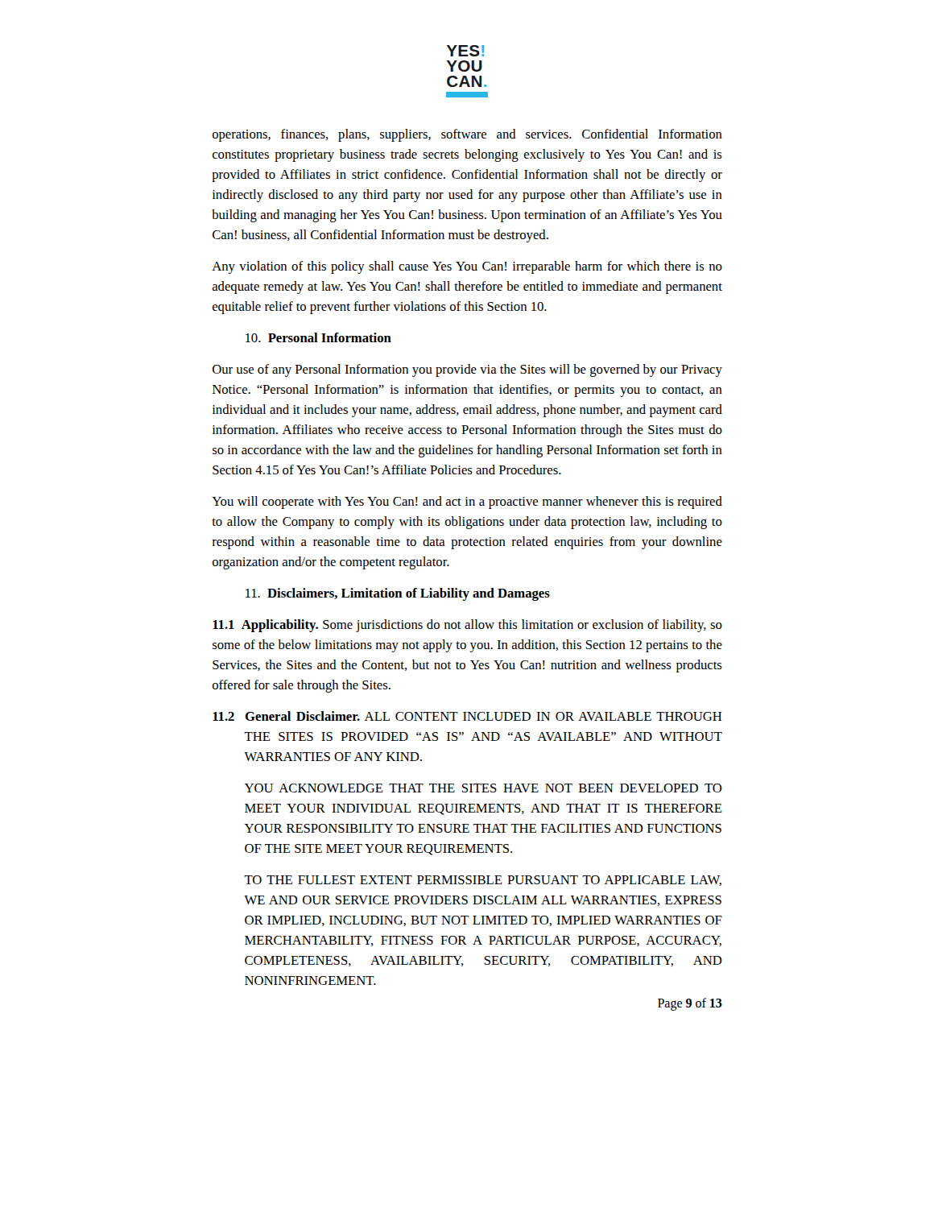YES!
YOU
CAN.
operations, finances, plans, suppliers, software and services. Confidential Information constitutes proprietary business trade secrets belonging exclusively to Yes You Can! and is provided to Affiliates in strict confidence. Confidential Information shall not be directly or indirectly disclosed to any third party nor used for any purpose other than Affiliate’s use in building and managing her Yes You Can! business. Upon termination of an Affiliate’s Yes You Can! business, all Confidential Information must be destroyed.
Any violation of this policy shall cause Yes You Can! irreparable harm for which there is no adequate remedy at law. Yes You Can! shall therefore be entitled to immediate and permanent equitable relief to prevent further violations of this Section 10.
10. Personal Information
Our use of any Personal Information you provide via the Sites will be governed by our Privacy Notice. “Personal Information” is information that identifies, or permits you to contact, an individual and it includes your name, address, email address, phone number, and payment card information. Affiliates who receive access to Personal Information through the Sites must do so in accordance with the law and the guidelines for handling Personal Information set forth in Section 4.15 of Yes You Can!’s Affiliate Policies and Procedures.
You will cooperate with Yes You Can! and act in a proactive manner whenever this is required to allow the Company to comply with its obligations under data protection law, including to respond within a reasonable time to data protection related enquiries from your downline organization and/or the competent regulator.
11. Disclaimers, Limitation of Liability and Damages
11.1 Applicability. Some jurisdictions do not allow this limitation or exclusion of liability, so some of the below limitations may not apply to you. In addition, this Section 12 pertains to the Services, the Sites and the Content, but not to Yes You Can! nutrition and wellness products offered for sale through the Sites.
11.2 General Disclaimer. ALL CONTENT INCLUDED IN OR AVAILABLE THROUGH THE SITES IS PROVIDED “AS IS” AND “AS AVAILABLE” AND WITHOUT WARRANTIES OF ANY KIND.
YOU ACKNOWLEDGE THAT THE SITES HAVE NOT BEEN DEVELOPED TO MEET YOUR INDIVIDUAL REQUIREMENTS, AND THAT IT IS THEREFORE YOUR RESPONSIBILITY TO ENSURE THAT THE FACILITIES AND FUNCTIONS OF THE SITE MEET YOUR REQUIREMENTS.
TO THE FULLEST EXTENT PERMISSIBLE PURSUANT TO APPLICABLE LAW, WE AND OUR SERVICE PROVIDERS DISCLAIM ALL WARRANTIES, EXPRESS OR IMPLIED, INCLUDING, BUT NOT LIMITED TO, IMPLIED WARRANTIES OF MERCHANTABILITY, FITNESS FOR A PARTICULAR PURPOSE, ACCURACY, COMPLETENESS, AVAILABILITY, SECURITY, COMPATIBILITY, AND NONINFRINGEMENT.
Page 9 of 13